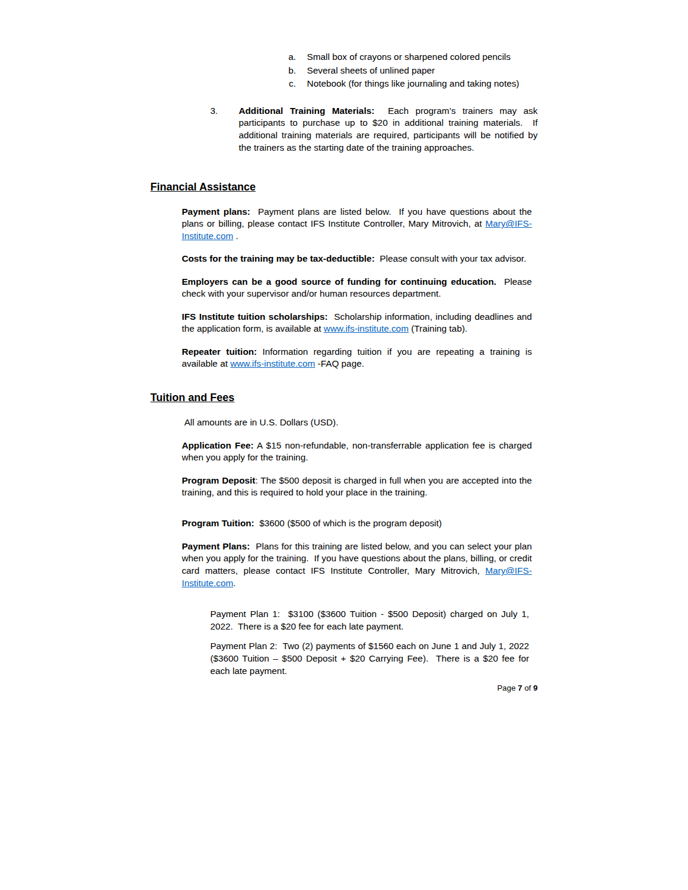Small box of crayons or sharpened colored pencils
Several sheets of unlined paper
Notebook (for things like journaling and taking notes)
3. Additional Training Materials: Each program’s trainers may ask participants to purchase up to $20 in additional training materials. If additional training materials are required, participants will be notified by the trainers as the starting date of the training approaches.
Financial Assistance
Payment plans: Payment plans are listed below. If you have questions about the plans or billing, please contact IFS Institute Controller, Mary Mitrovich, at Mary@IFS-Institute.com .
Costs for the training may be tax-deductible: Please consult with your tax advisor.
Employers can be a good source of funding for continuing education. Please check with your supervisor and/or human resources department.
IFS Institute tuition scholarships: Scholarship information, including deadlines and the application form, is available at www.ifs-institute.com (Training tab).
Repeater tuition: Information regarding tuition if you are repeating a training is available at www.ifs-institute.com -FAQ page.
Tuition and Fees
All amounts are in U.S. Dollars (USD).
Application Fee: A $15 non-refundable, non-transferrable application fee is charged when you apply for the training.
Program Deposit: The $500 deposit is charged in full when you are accepted into the training, and this is required to hold your place in the training.
Program Tuition: $3600 ($500 of which is the program deposit)
Payment Plans: Plans for this training are listed below, and you can select your plan when you apply for the training. If you have questions about the plans, billing, or credit card matters, please contact IFS Institute Controller, Mary Mitrovich, Mary@IFS-Institute.com.
Payment Plan 1: $3100 ($3600 Tuition - $500 Deposit) charged on July 1, 2022. There is a $20 fee for each late payment.
Payment Plan 2: Two (2) payments of $1560 each on June 1 and July 1, 2022 ($3600 Tuition – $500 Deposit + $20 Carrying Fee). There is a $20 fee for each late payment.
Page 7 of 9